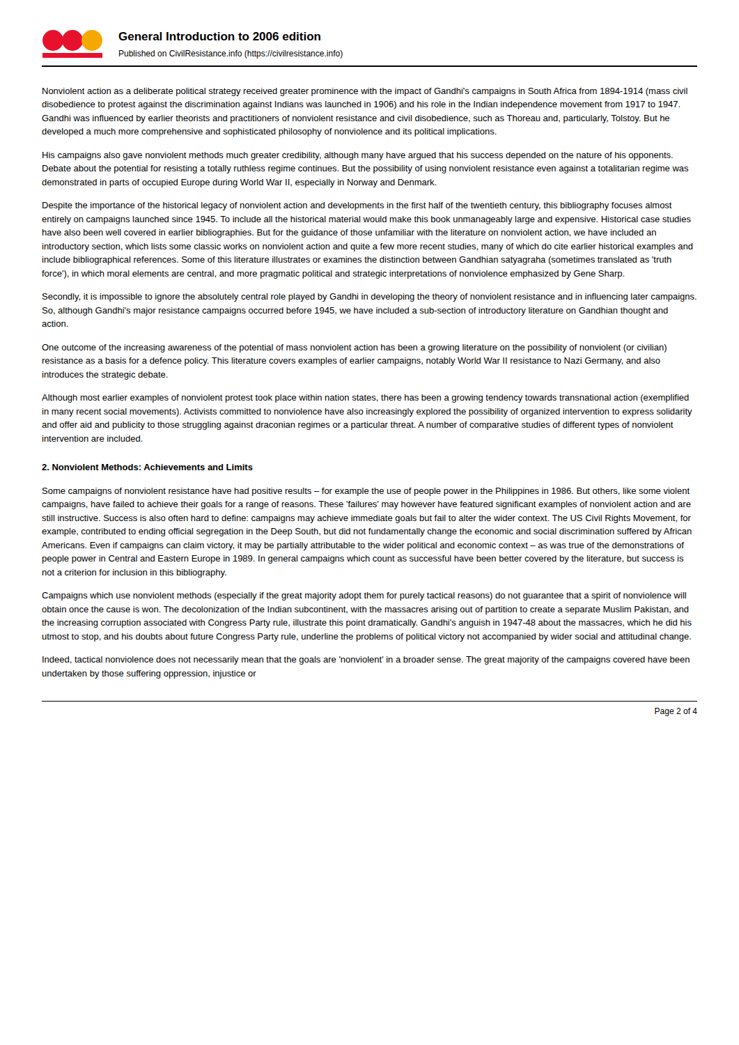General Introduction to 2006 edition
Published on CivilResistance.info (https://civilresistance.info)
Nonviolent action as a deliberate political strategy received greater prominence with the impact of Gandhi's campaigns in South Africa from 1894-1914 (mass civil disobedience to protest against the discrimination against Indians was launched in 1906) and his role in the Indian independence movement from 1917 to 1947. Gandhi was influenced by earlier theorists and practitioners of nonviolent resistance and civil disobedience, such as Thoreau and, particularly, Tolstoy. But he developed a much more comprehensive and sophisticated philosophy of nonviolence and its political implications.
His campaigns also gave nonviolent methods much greater credibility, although many have argued that his success depended on the nature of his opponents. Debate about the potential for resisting a totally ruthless regime continues. But the possibility of using nonviolent resistance even against a totalitarian regime was demonstrated in parts of occupied Europe during World War II, especially in Norway and Denmark.
Despite the importance of the historical legacy of nonviolent action and developments in the first half of the twentieth century, this bibliography focuses almost entirely on campaigns launched since 1945. To include all the historical material would make this book unmanageably large and expensive. Historical case studies have also been well covered in earlier bibliographies. But for the guidance of those unfamiliar with the literature on nonviolent action, we have included an introductory section, which lists some classic works on nonviolent action and quite a few more recent studies, many of which do cite earlier historical examples and include bibliographical references. Some of this literature illustrates or examines the distinction between Gandhian satyagraha (sometimes translated as 'truth force'), in which moral elements are central, and more pragmatic political and strategic interpretations of nonviolence emphasized by Gene Sharp.
Secondly, it is impossible to ignore the absolutely central role played by Gandhi in developing the theory of nonviolent resistance and in influencing later campaigns. So, although Gandhi's major resistance campaigns occurred before 1945, we have included a sub-section of introductory literature on Gandhian thought and action.
One outcome of the increasing awareness of the potential of mass nonviolent action has been a growing literature on the possibility of nonviolent (or civilian) resistance as a basis for a defence policy. This literature covers examples of earlier campaigns, notably World War II resistance to Nazi Germany, and also introduces the strategic debate.
Although most earlier examples of nonviolent protest took place within nation states, there has been a growing tendency towards transnational action (exemplified in many recent social movements). Activists committed to nonviolence have also increasingly explored the possibility of organized intervention to express solidarity and offer aid and publicity to those struggling against draconian regimes or a particular threat. A number of comparative studies of different types of nonviolent intervention are included.
2. Nonviolent Methods: Achievements and Limits
Some campaigns of nonviolent resistance have had positive results – for example the use of people power in the Philippines in 1986. But others, like some violent campaigns, have failed to achieve their goals for a range of reasons. These 'failures' may however have featured significant examples of nonviolent action and are still instructive. Success is also often hard to define: campaigns may achieve immediate goals but fail to alter the wider context. The US Civil Rights Movement, for example, contributed to ending official segregation in the Deep South, but did not fundamentally change the economic and social discrimination suffered by African Americans. Even if campaigns can claim victory, it may be partially attributable to the wider political and economic context – as was true of the demonstrations of people power in Central and Eastern Europe in 1989. In general campaigns which count as successful have been better covered by the literature, but success is not a criterion for inclusion in this bibliography.
Campaigns which use nonviolent methods (especially if the great majority adopt them for purely tactical reasons) do not guarantee that a spirit of nonviolence will obtain once the cause is won. The decolonization of the Indian subcontinent, with the massacres arising out of partition to create a separate Muslim Pakistan, and the increasing corruption associated with Congress Party rule, illustrate this point dramatically. Gandhi's anguish in 1947-48 about the massacres, which he did his utmost to stop, and his doubts about future Congress Party rule, underline the problems of political victory not accompanied by wider social and attitudinal change.
Indeed, tactical nonviolence does not necessarily mean that the goals are 'nonviolent' in a broader sense. The great majority of the campaigns covered have been undertaken by those suffering oppression, injustice or
Page 2 of 4